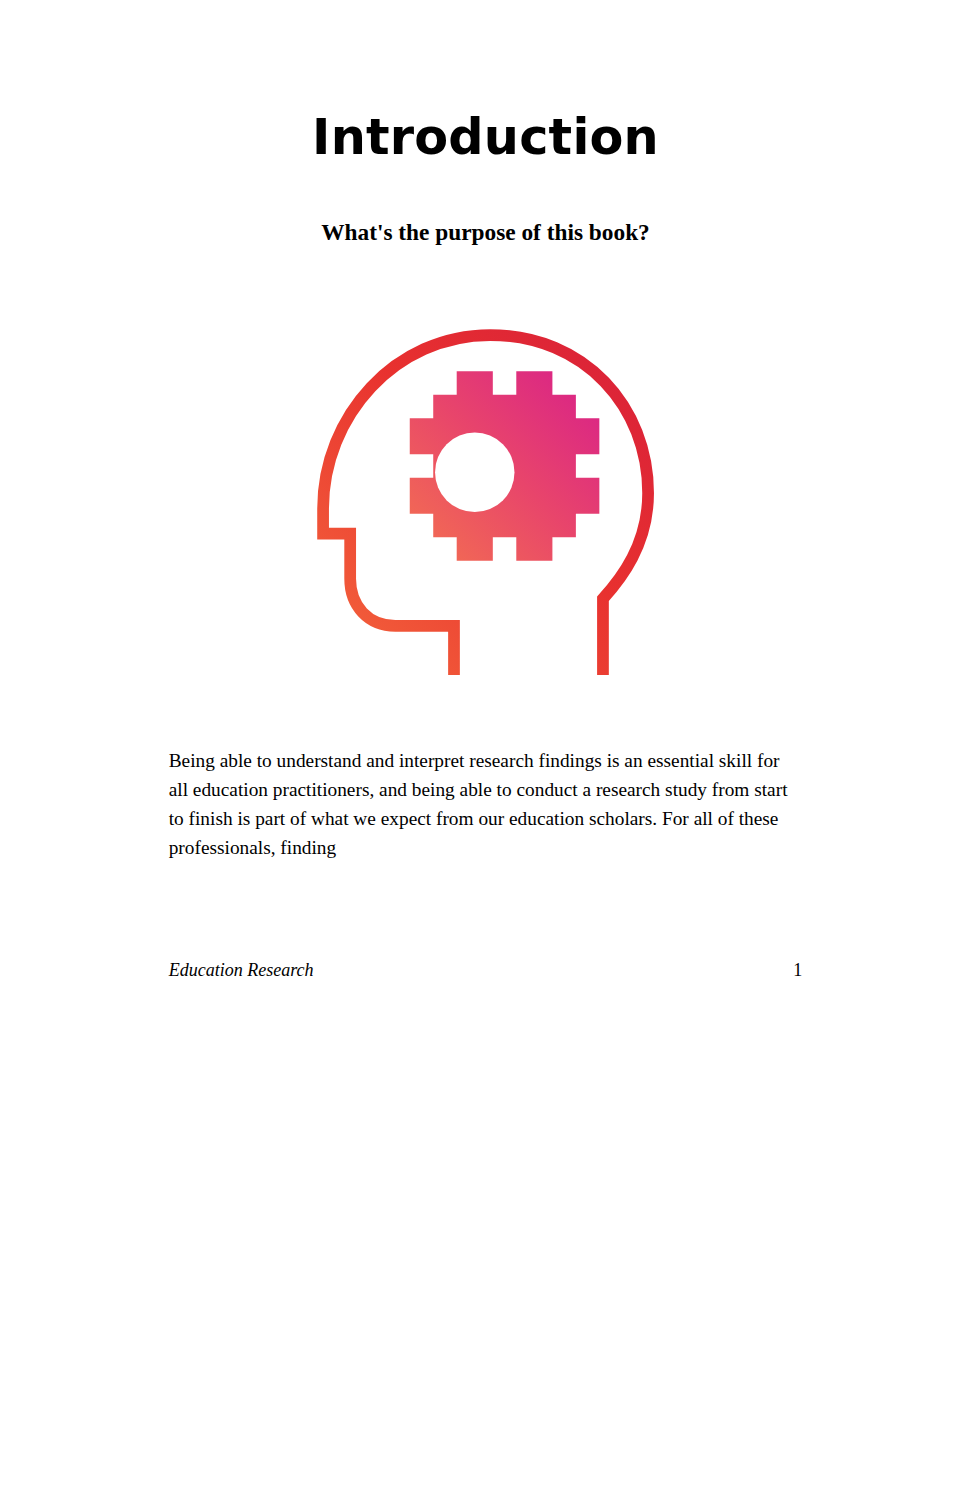Introduction
What's the purpose of this book?
Being able to understand and interpret research findings is an essential skill for all education practitioners, and being able to conduct a research study from start to finish is part of what we expect from our education scholars. For all of these professionals, finding
Education Research 1